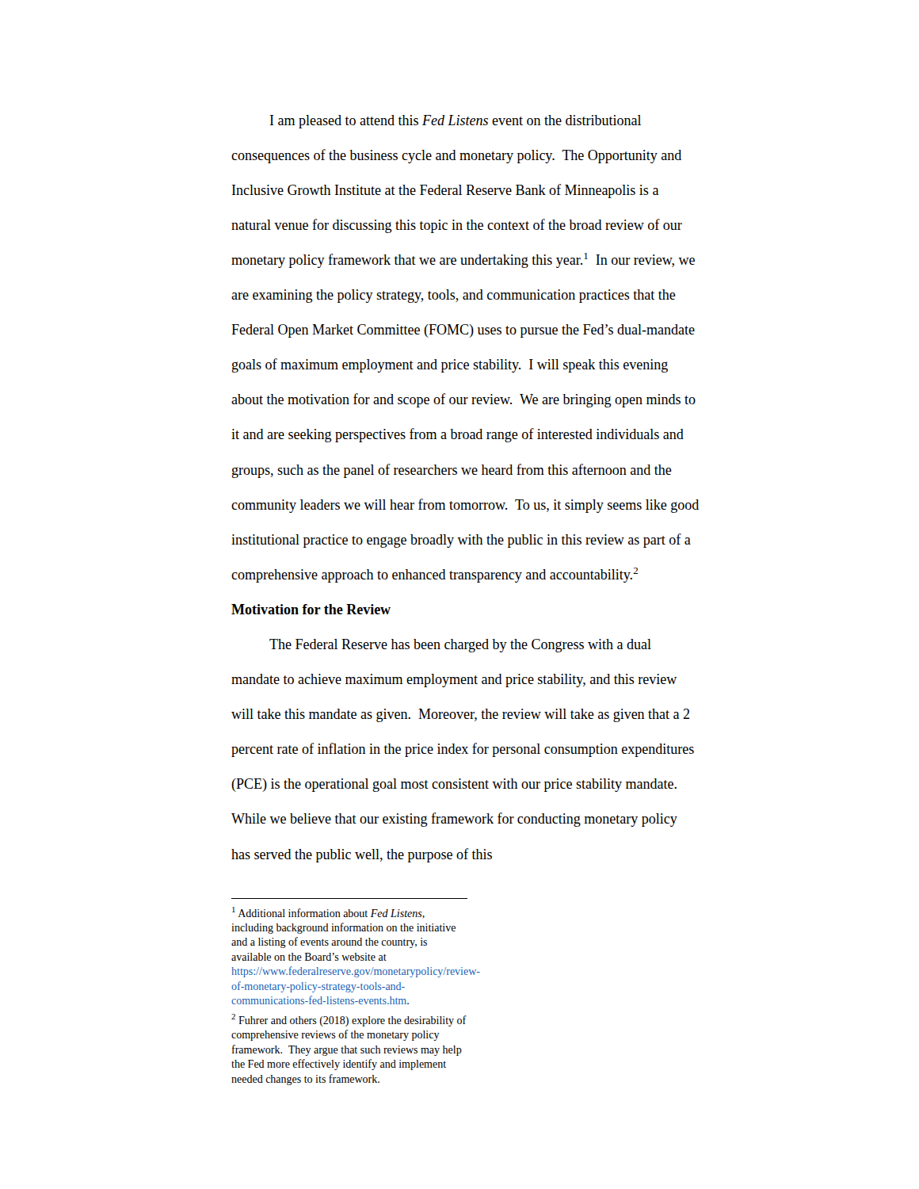I am pleased to attend this Fed Listens event on the distributional consequences of the business cycle and monetary policy. The Opportunity and Inclusive Growth Institute at the Federal Reserve Bank of Minneapolis is a natural venue for discussing this topic in the context of the broad review of our monetary policy framework that we are undertaking this year.1 In our review, we are examining the policy strategy, tools, and communication practices that the Federal Open Market Committee (FOMC) uses to pursue the Fed’s dual-mandate goals of maximum employment and price stability. I will speak this evening about the motivation for and scope of our review. We are bringing open minds to it and are seeking perspectives from a broad range of interested individuals and groups, such as the panel of researchers we heard from this afternoon and the community leaders we will hear from tomorrow. To us, it simply seems like good institutional practice to engage broadly with the public in this review as part of a comprehensive approach to enhanced transparency and accountability.2
Motivation for the Review
The Federal Reserve has been charged by the Congress with a dual mandate to achieve maximum employment and price stability, and this review will take this mandate as given. Moreover, the review will take as given that a 2 percent rate of inflation in the price index for personal consumption expenditures (PCE) is the operational goal most consistent with our price stability mandate. While we believe that our existing framework for conducting monetary policy has served the public well, the purpose of this
1 Additional information about Fed Listens, including background information on the initiative and a listing of events around the country, is available on the Board’s website at https://www.federalreserve.gov/monetarypolicy/review-of-monetary-policy-strategy-tools-and-communications-fed-listens-events.htm.
2 Fuhrer and others (2018) explore the desirability of comprehensive reviews of the monetary policy framework. They argue that such reviews may help the Fed more effectively identify and implement needed changes to its framework.